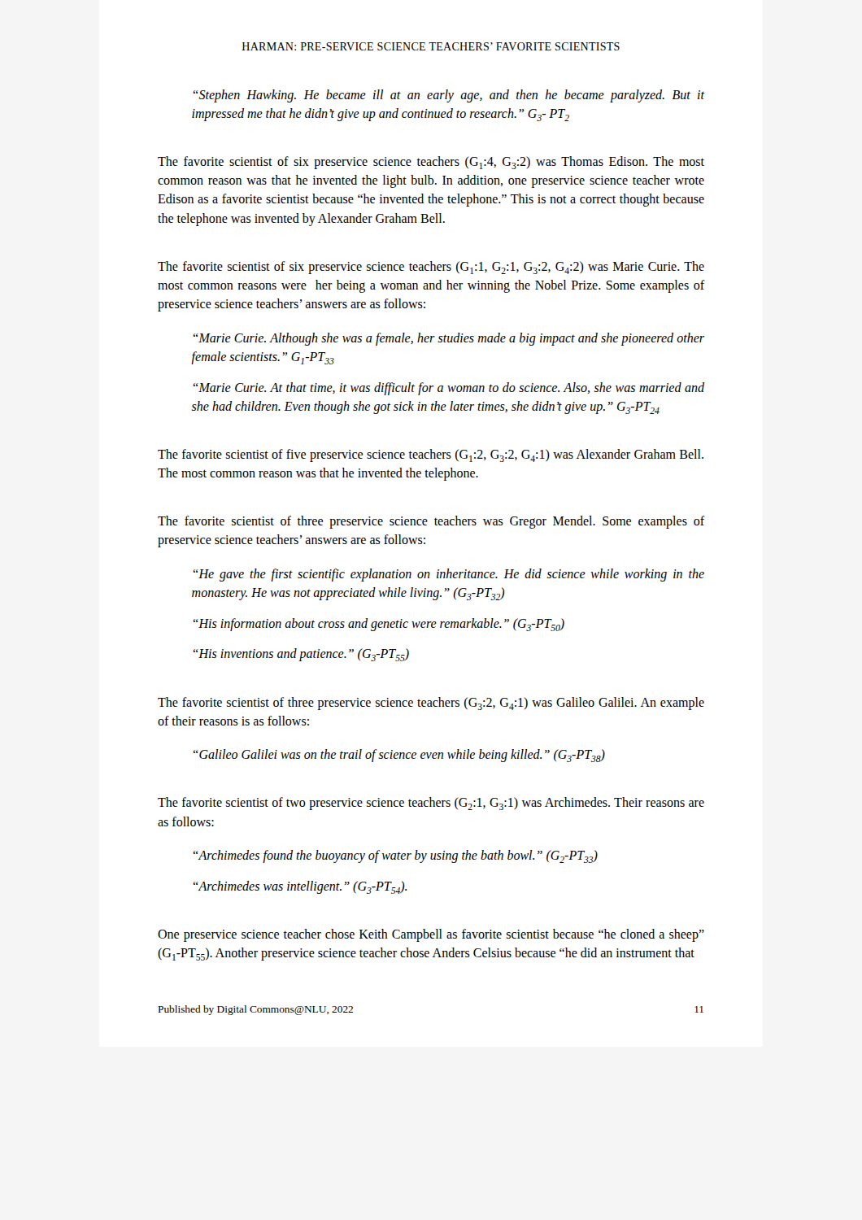HARMAN: PRE-SERVICE SCIENCE TEACHERS’ FAVORITE SCIENTISTS
“Stephen Hawking. He became ill at an early age, and then he became paralyzed. But it impressed me that he didn’t give up and continued to research.” G3- PT2
The favorite scientist of six preservice science teachers (G1:4, G3:2) was Thomas Edison. The most common reason was that he invented the light bulb. In addition, one preservice science teacher wrote Edison as a favorite scientist because “he invented the telephone.” This is not a correct thought because the telephone was invented by Alexander Graham Bell.
The favorite scientist of six preservice science teachers (G1:1, G2:1, G3:2, G4:2) was Marie Curie. The most common reasons were her being a woman and her winning the Nobel Prize. Some examples of preservice science teachers’ answers are as follows:
“Marie Curie. Although she was a female, her studies made a big impact and she pioneered other female scientists.” G1-PT33
“Marie Curie. At that time, it was difficult for a woman to do science. Also, she was married and she had children. Even though she got sick in the later times, she didn’t give up.” G3-PT24
The favorite scientist of five preservice science teachers (G1:2, G3:2, G4:1) was Alexander Graham Bell. The most common reason was that he invented the telephone.
The favorite scientist of three preservice science teachers was Gregor Mendel. Some examples of preservice science teachers’ answers are as follows:
“He gave the first scientific explanation on inheritance. He did science while working in the monastery. He was not appreciated while living.” (G3-PT32)
“His information about cross and genetic were remarkable.” (G3-PT50)
“His inventions and patience.” (G3-PT55)
The favorite scientist of three preservice science teachers (G3:2, G4:1) was Galileo Galilei. An example of their reasons is as follows:
“Galileo Galilei was on the trail of science even while being killed.” (G3-PT38)
The favorite scientist of two preservice science teachers (G2:1, G3:1) was Archimedes. Their reasons are as follows:
“Archimedes found the buoyancy of water by using the bath bowl.” (G2-PT33)
“Archimedes was intelligent.” (G3-PT54).
One preservice science teacher chose Keith Campbell as favorite scientist because “he cloned a sheep” (G1-PT55). Another preservice science teacher chose Anders Celsius because “he did an instrument that
Published by Digital Commons@NLU, 2022 11